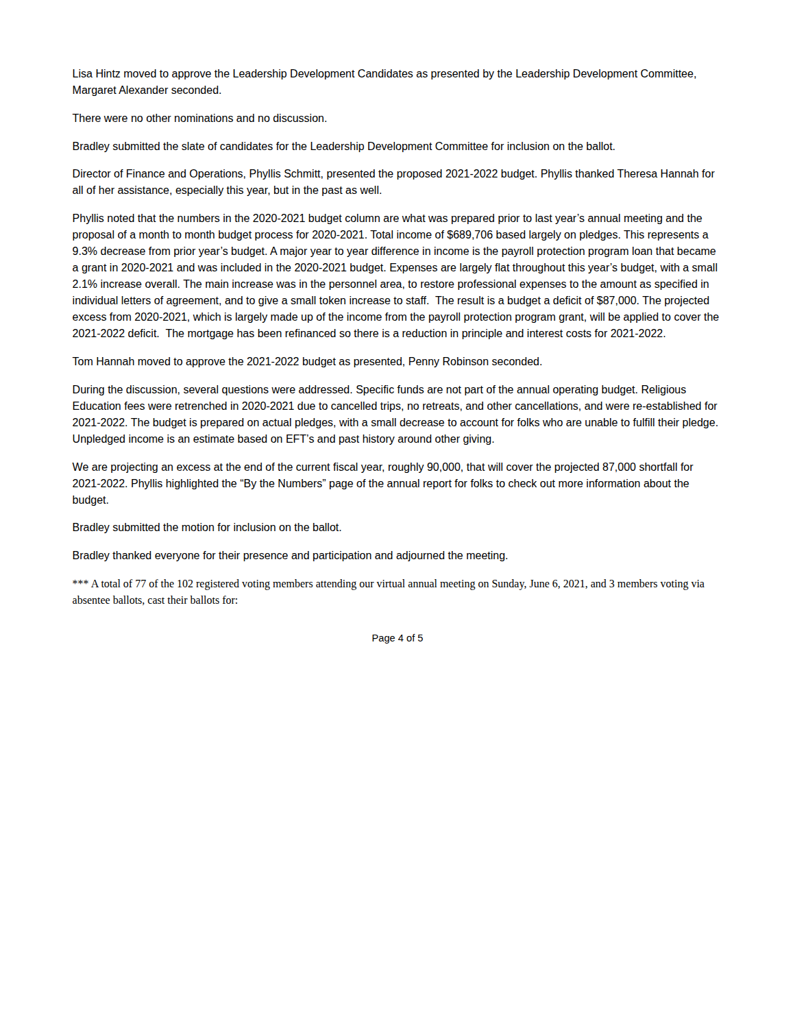Lisa Hintz moved to approve the Leadership Development Candidates as presented by the Leadership Development Committee, Margaret Alexander seconded.
There were no other nominations and no discussion.
Bradley submitted the slate of candidates for the Leadership Development Committee for inclusion on the ballot.
Director of Finance and Operations, Phyllis Schmitt, presented the proposed 2021-2022 budget. Phyllis thanked Theresa Hannah for all of her assistance, especially this year, but in the past as well.
Phyllis noted that the numbers in the 2020-2021 budget column are what was prepared prior to last year’s annual meeting and the proposal of a month to month budget process for 2020-2021. Total income of $689,706 based largely on pledges. This represents a 9.3% decrease from prior year’s budget. A major year to year difference in income is the payroll protection program loan that became a grant in 2020-2021 and was included in the 2020-2021 budget. Expenses are largely flat throughout this year’s budget, with a small 2.1% increase overall. The main increase was in the personnel area, to restore professional expenses to the amount as specified in individual letters of agreement, and to give a small token increase to staff. The result is a budget a deficit of $87,000. The projected excess from 2020-2021, which is largely made up of the income from the payroll protection program grant, will be applied to cover the 2021-2022 deficit. The mortgage has been refinanced so there is a reduction in principle and interest costs for 2021-2022.
Tom Hannah moved to approve the 2021-2022 budget as presented, Penny Robinson seconded.
During the discussion, several questions were addressed. Specific funds are not part of the annual operating budget. Religious Education fees were retrenched in 2020-2021 due to cancelled trips, no retreats, and other cancellations, and were re-established for 2021-2022. The budget is prepared on actual pledges, with a small decrease to account for folks who are unable to fulfill their pledge. Unpledged income is an estimate based on EFT’s and past history around other giving.
We are projecting an excess at the end of the current fiscal year, roughly 90,000, that will cover the projected 87,000 shortfall for 2021-2022. Phyllis highlighted the “By the Numbers” page of the annual report for folks to check out more information about the budget.
Bradley submitted the motion for inclusion on the ballot.
Bradley thanked everyone for their presence and participation and adjourned the meeting.
*** A total of 77 of the 102 registered voting members attending our virtual annual meeting on Sunday, June 6, 2021, and 3 members voting via absentee ballots, cast their ballots for:
Page 4 of 5